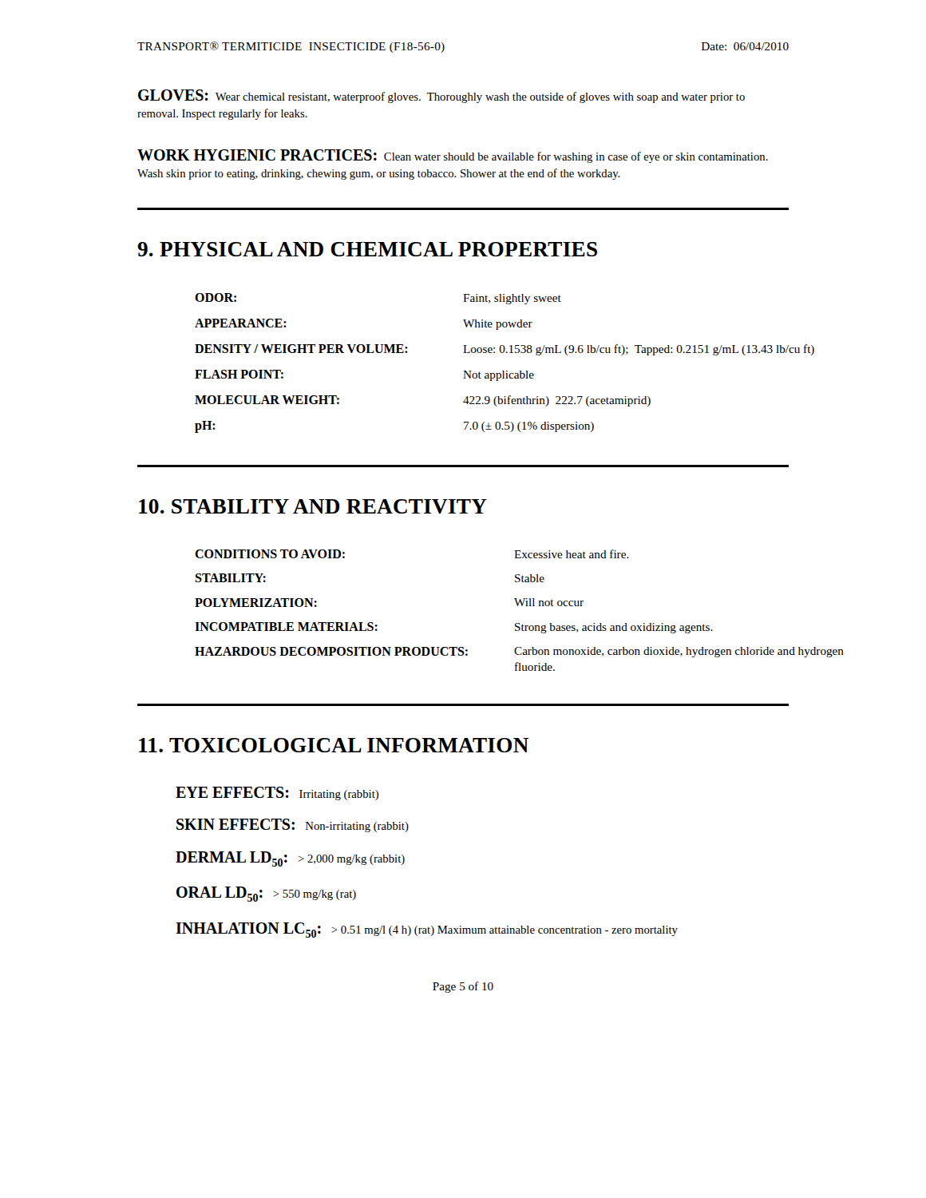TRANSPORT® TERMITICIDE INSECTICIDE (F18-56-0) Date: 06/04/2010
GLOVES: Wear chemical resistant, waterproof gloves. Thoroughly wash the outside of gloves with soap and water prior to removal. Inspect regularly for leaks.
WORK HYGIENIC PRACTICES: Clean water should be available for washing in case of eye or skin contamination. Wash skin prior to eating, drinking, chewing gum, or using tobacco. Shower at the end of the workday.
9. PHYSICAL AND CHEMICAL PROPERTIES
| ODOR: | Faint, slightly sweet |
| APPEARANCE: | White powder |
| DENSITY / WEIGHT PER VOLUME: | Loose: 0.1538 g/mL (9.6 lb/cu ft); Tapped: 0.2151 g/mL (13.43 lb/cu ft) |
| FLASH POINT: | Not applicable |
| MOLECULAR WEIGHT: | 422.9 (bifenthrin) 222.7 (acetamiprid) |
| pH: | 7.0 (± 0.5) (1% dispersion) |
10. STABILITY AND REACTIVITY
| CONDITIONS TO AVOID: | Excessive heat and fire. |
| STABILITY: | Stable |
| POLYMERIZATION: | Will not occur |
| INCOMPATIBLE MATERIALS: | Strong bases, acids and oxidizing agents. |
| HAZARDOUS DECOMPOSITION PRODUCTS: | Carbon monoxide, carbon dioxide, hydrogen chloride and hydrogen fluoride. |
11. TOXICOLOGICAL INFORMATION
EYE EFFECTS: Irritating (rabbit)
SKIN EFFECTS: Non-irritating (rabbit)
DERMAL LD50: > 2,000 mg/kg (rabbit)
ORAL LD50: > 550 mg/kg (rat)
INHALATION LC50: > 0.51 mg/l (4 h) (rat) Maximum attainable concentration - zero mortality
Page 5 of 10